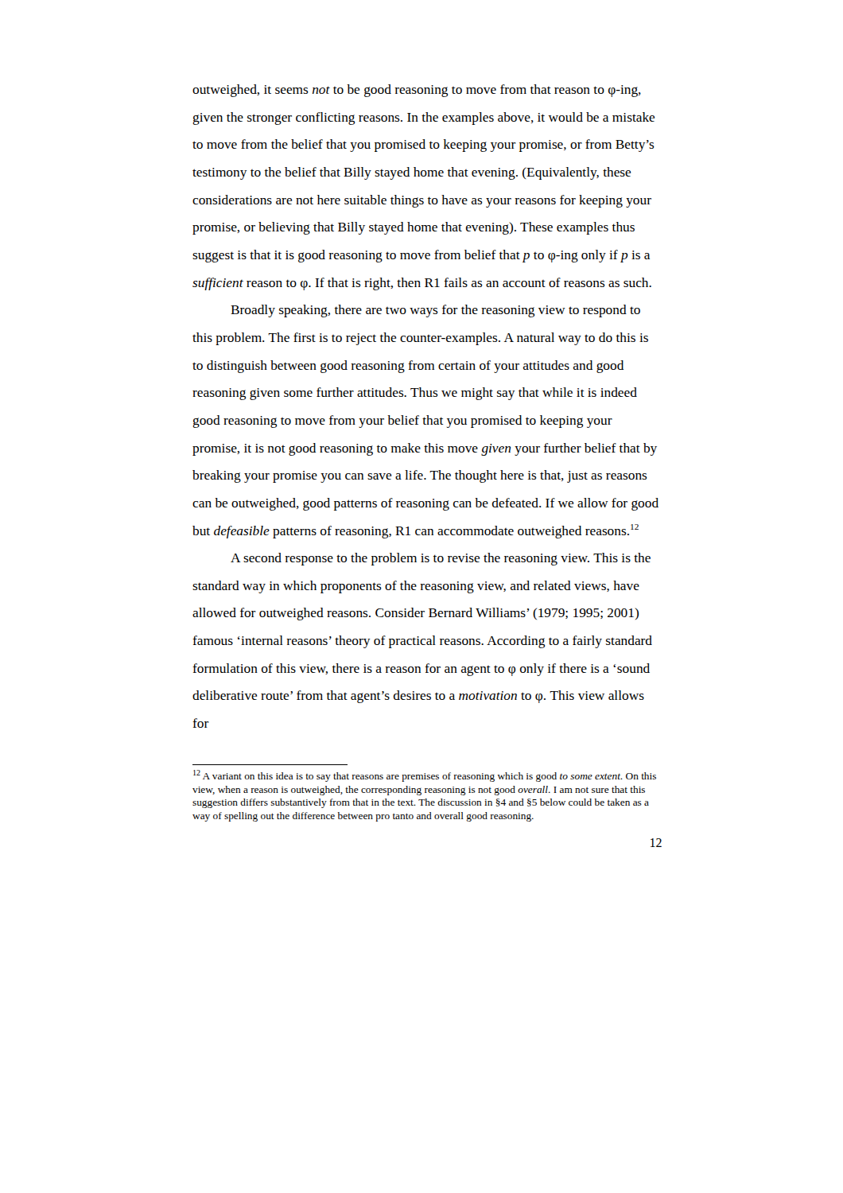outweighed, it seems not to be good reasoning to move from that reason to φ-ing, given the stronger conflicting reasons. In the examples above, it would be a mistake to move from the belief that you promised to keeping your promise, or from Betty’s testimony to the belief that Billy stayed home that evening. (Equivalently, these considerations are not here suitable things to have as your reasons for keeping your promise, or believing that Billy stayed home that evening). These examples thus suggest is that it is good reasoning to move from belief that p to φ-ing only if p is a sufficient reason to φ. If that is right, then R1 fails as an account of reasons as such.
Broadly speaking, there are two ways for the reasoning view to respond to this problem. The first is to reject the counter-examples. A natural way to do this is to distinguish between good reasoning from certain of your attitudes and good reasoning given some further attitudes. Thus we might say that while it is indeed good reasoning to move from your belief that you promised to keeping your promise, it is not good reasoning to make this move given your further belief that by breaking your promise you can save a life. The thought here is that, just as reasons can be outweighed, good patterns of reasoning can be defeated. If we allow for good but defeasible patterns of reasoning, R1 can accommodate outweighed reasons.12
A second response to the problem is to revise the reasoning view. This is the standard way in which proponents of the reasoning view, and related views, have allowed for outweighed reasons. Consider Bernard Williams’ (1979; 1995; 2001) famous ‘internal reasons’ theory of practical reasons. According to a fairly standard formulation of this view, there is a reason for an agent to φ only if there is a ‘sound deliberative route’ from that agent’s desires to a motivation to φ. This view allows for
12 A variant on this idea is to say that reasons are premises of reasoning which is good to some extent. On this view, when a reason is outweighed, the corresponding reasoning is not good overall. I am not sure that this suggestion differs substantively from that in the text. The discussion in §4 and §5 below could be taken as a way of spelling out the difference between pro tanto and overall good reasoning.
12